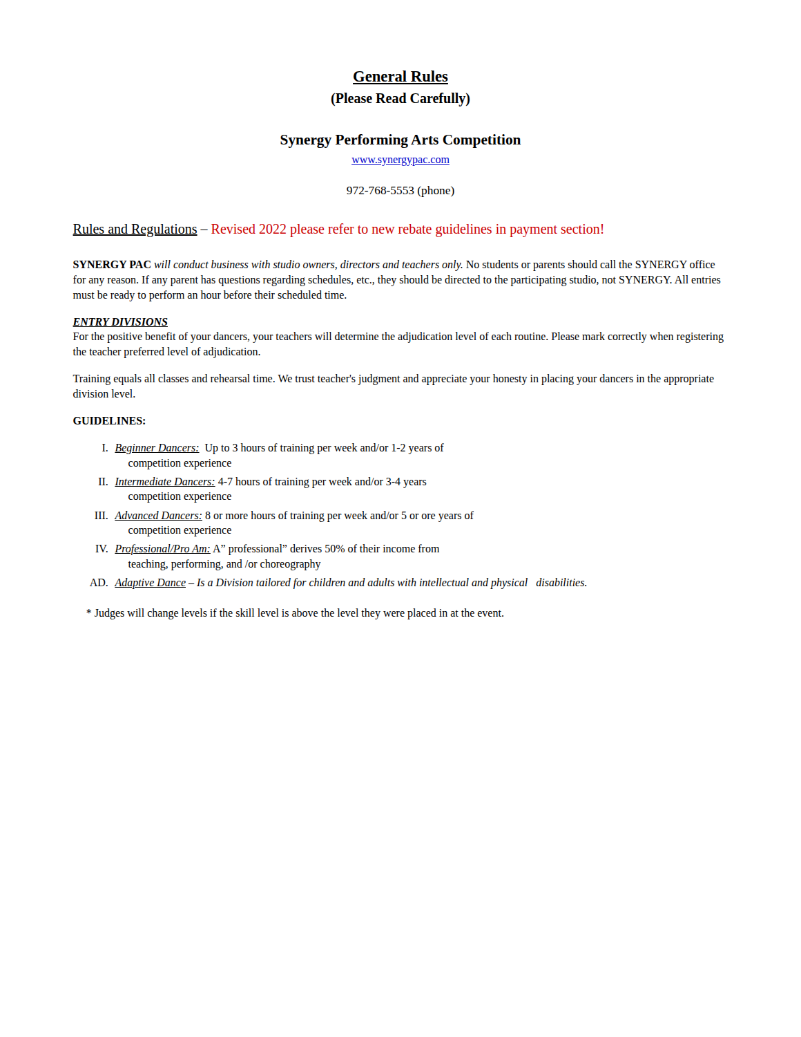General Rules
(Please Read Carefully)
Synergy Performing Arts Competition
www.synergypac.com
972-768-5553 (phone)
Rules and Regulations – Revised 2022 please refer to new rebate guidelines in payment section!
SYNERGY PAC will conduct business with studio owners, directors and teachers only. No students or parents should call the SYNERGY office for any reason. If any parent has questions regarding schedules, etc., they should be directed to the participating studio, not SYNERGY. All entries must be ready to perform an hour before their scheduled time.
ENTRY DIVISIONS
For the positive benefit of your dancers, your teachers will determine the adjudication level of each routine. Please mark correctly when registering the teacher preferred level of adjudication.
Training equals all classes and rehearsal time. We trust teacher's judgment and appreciate your honesty in placing your dancers in the appropriate division level.
GUIDELINES:
I. Beginner Dancers: Up to 3 hours of training per week and/or 1-2 years of competition experience
II. Intermediate Dancers: 4-7 hours of training per week and/or 3-4 years competition experience
III. Advanced Dancers: 8 or more hours of training per week and/or 5 or ore years of competition experience
IV. Professional/Pro Am: A” professional” derives 50% of their income from teaching, performing, and /or choreography
AD. Adaptive Dance – Is a Division tailored for children and adults with intellectual and physical disabilities.
* Judges will change levels if the skill level is above the level they were placed in at the event.